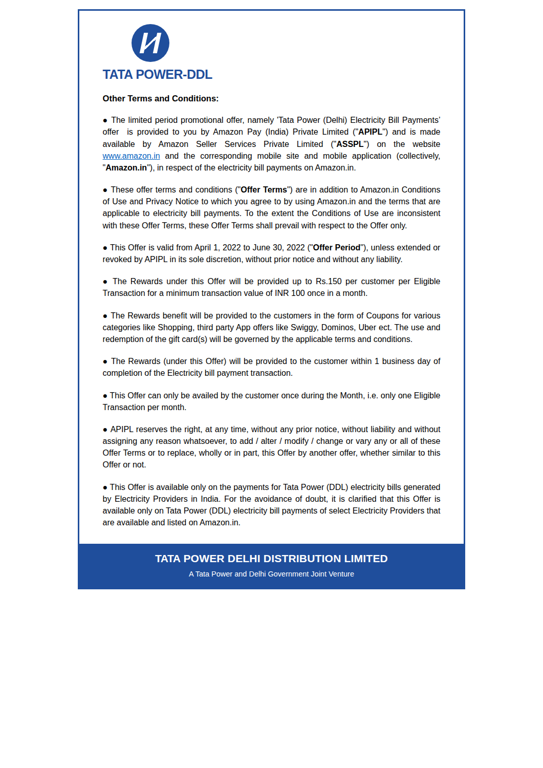TATA POWER-DDL
Other Terms and Conditions:
The limited period promotional offer, namely 'Tata Power (Delhi) Electricity Bill Payments’ offer is provided to you by Amazon Pay (India) Private Limited ("APIPL") and is made available by Amazon Seller Services Private Limited ("ASSPL") on the website www.amazon.in and the corresponding mobile site and mobile application (collectively, "Amazon.in"), in respect of the electricity bill payments on Amazon.in.
These offer terms and conditions ("Offer Terms") are in addition to Amazon.in Conditions of Use and Privacy Notice to which you agree to by using Amazon.in and the terms that are applicable to electricity bill payments. To the extent the Conditions of Use are inconsistent with these Offer Terms, these Offer Terms shall prevail with respect to the Offer only.
This Offer is valid from April 1, 2022 to June 30, 2022 ("Offer Period"), unless extended or revoked by APIPL in its sole discretion, without prior notice and without any liability.
The Rewards under this Offer will be provided up to Rs.150 per customer per Eligible Transaction for a minimum transaction value of INR 100 once in a month.
The Rewards benefit will be provided to the customers in the form of Coupons for various categories like Shopping, third party App offers like Swiggy, Dominos, Uber ect. The use and redemption of the gift card(s) will be governed by the applicable terms and conditions.
The Rewards (under this Offer) will be provided to the customer within 1 business day of completion of the Electricity bill payment transaction.
This Offer can only be availed by the customer once during the Month, i.e. only one Eligible Transaction per month.
APIPL reserves the right, at any time, without any prior notice, without liability and without assigning any reason whatsoever, to add / alter / modify / change or vary any or all of these Offer Terms or to replace, wholly or in part, this Offer by another offer, whether similar to this Offer or not.
This Offer is available only on the payments for Tata Power (DDL) electricity bills generated by Electricity Providers in India. For the avoidance of doubt, it is clarified that this Offer is available only on Tata Power (DDL) electricity bill payments of select Electricity Providers that are available and listed on Amazon.in.
TATA POWER DELHI DISTRIBUTION LIMITED
A Tata Power and Delhi Government Joint Venture